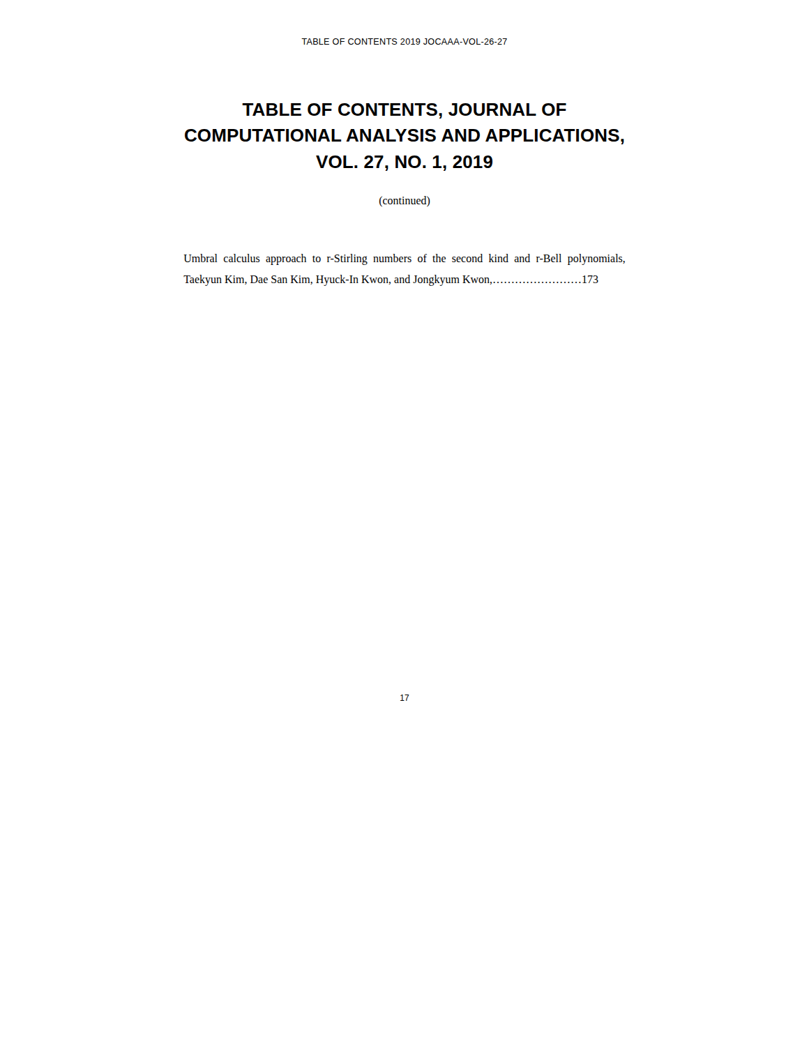TABLE OF CONTENTS 2019 JOCAAA-VOL-26-27
TABLE OF CONTENTS, JOURNAL OF COMPUTATIONAL ANALYSIS AND APPLICATIONS, VOL. 27, NO. 1, 2019
(continued)
Umbral calculus approach to r-Stirling numbers of the second kind and r-Bell polynomials, Taekyun Kim, Dae San Kim, Hyuck-In Kwon, and Jongkyum Kwon,……………………173
17